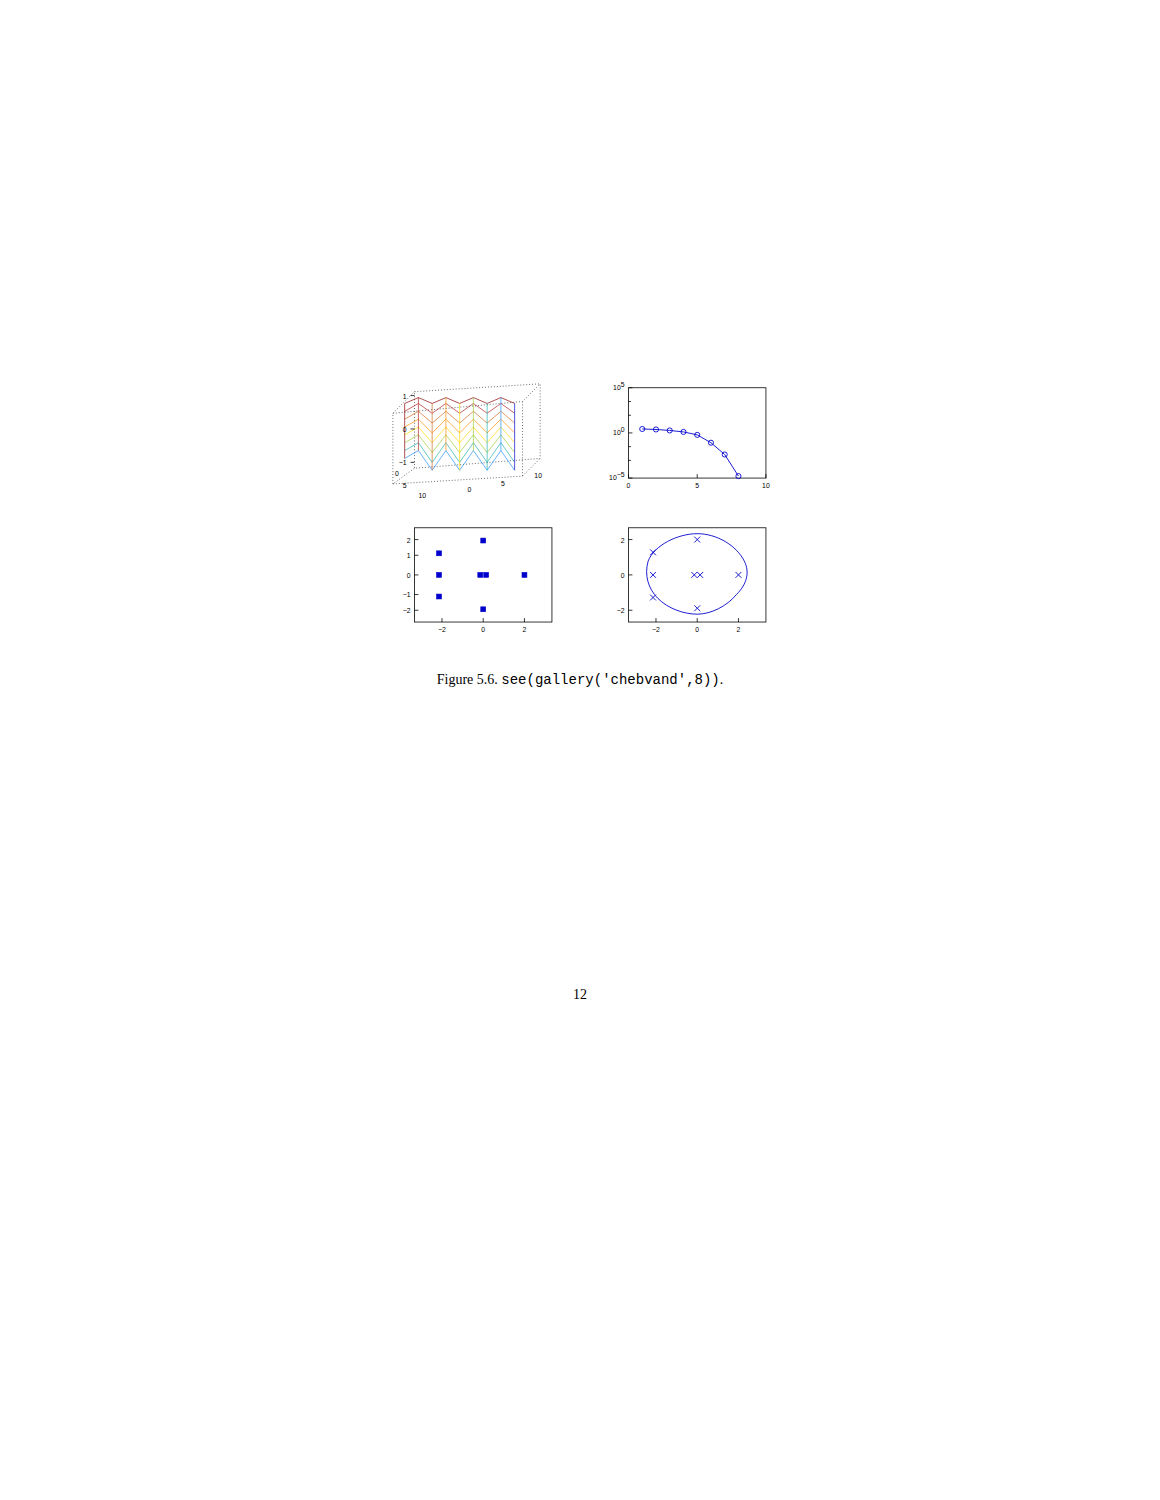1 0 −1 0 5 10 0 5 10
105 100 10−5 0 5 10
2 1 0 −1 −2 −2 0 2
2 0 −2 −2 0 2
Figure 5.6. see(gallery('chebvand',8)).
12